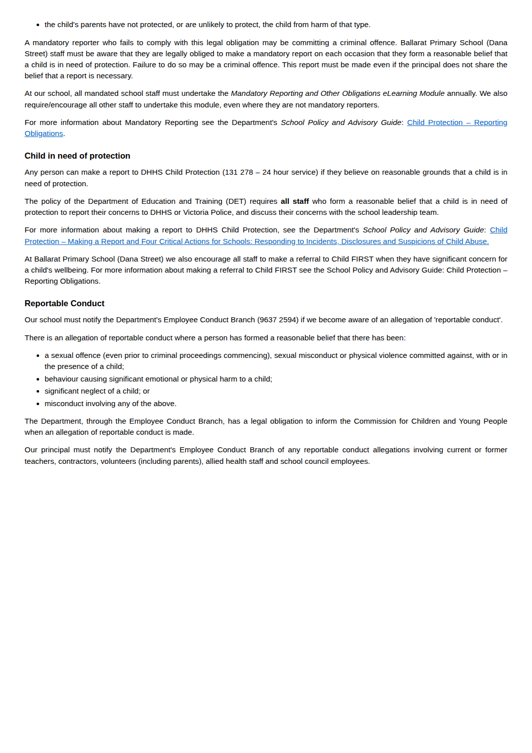the child's parents have not protected, or are unlikely to protect, the child from harm of that type.
A mandatory reporter who fails to comply with this legal obligation may be committing a criminal offence. Ballarat Primary School (Dana Street) staff must be aware that they are legally obliged to make a mandatory report on each occasion that they form a reasonable belief that a child is in need of protection. Failure to do so may be a criminal offence. This report must be made even if the principal does not share the belief that a report is necessary.
At our school, all mandated school staff must undertake the Mandatory Reporting and Other Obligations eLearning Module annually. We also require/encourage all other staff to undertake this module, even where they are not mandatory reporters.
For more information about Mandatory Reporting see the Department's School Policy and Advisory Guide: Child Protection – Reporting Obligations.
Child in need of protection
Any person can make a report to DHHS Child Protection (131 278 – 24 hour service) if they believe on reasonable grounds that a child is in need of protection.
The policy of the Department of Education and Training (DET) requires all staff who form a reasonable belief that a child is in need of protection to report their concerns to DHHS or Victoria Police, and discuss their concerns with the school leadership team.
For more information about making a report to DHHS Child Protection, see the Department's School Policy and Advisory Guide: Child Protection – Making a Report and Four Critical Actions for Schools: Responding to Incidents, Disclosures and Suspicions of Child Abuse.
At Ballarat Primary School (Dana Street) we also encourage all staff to make a referral to Child FIRST when they have significant concern for a child's wellbeing. For more information about making a referral to Child FIRST see the School Policy and Advisory Guide: Child Protection – Reporting Obligations.
Reportable Conduct
Our school must notify the Department's Employee Conduct Branch (9637 2594) if we become aware of an allegation of 'reportable conduct'.
There is an allegation of reportable conduct where a person has formed a reasonable belief that there has been:
a sexual offence (even prior to criminal proceedings commencing), sexual misconduct or physical violence committed against, with or in the presence of a child;
behaviour causing significant emotional or physical harm to a child;
significant neglect of a child; or
misconduct involving any of the above.
The Department, through the Employee Conduct Branch, has a legal obligation to inform the Commission for Children and Young People when an allegation of reportable conduct is made.
Our principal must notify the Department's Employee Conduct Branch of any reportable conduct allegations involving current or former teachers, contractors, volunteers (including parents), allied health staff and school council employees.